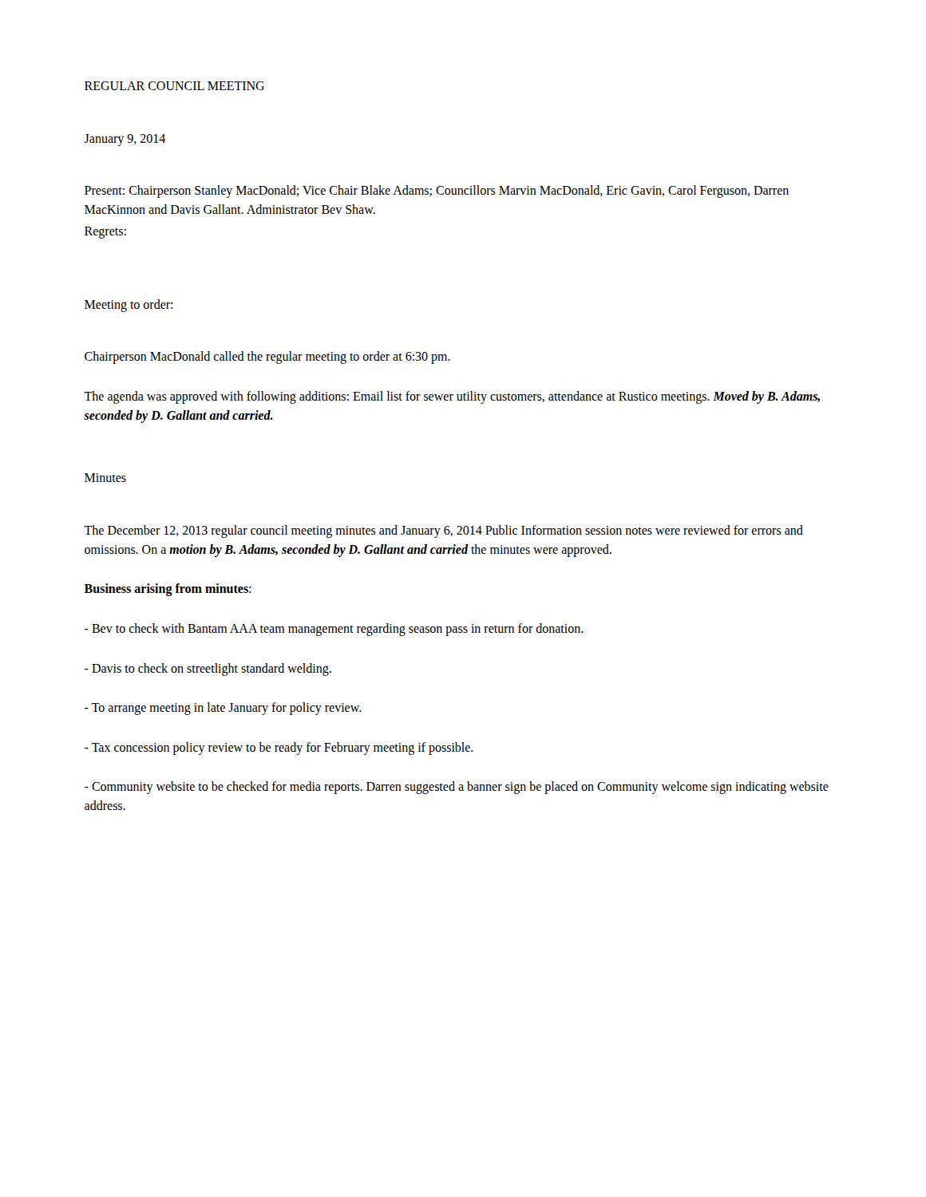REGULAR COUNCIL MEETING
January 9, 2014
Present: Chairperson Stanley MacDonald; Vice Chair Blake Adams; Councillors Marvin MacDonald, Eric Gavin, Carol Ferguson, Darren MacKinnon and Davis Gallant. Administrator Bev Shaw.
Regrets:
Meeting to order:
Chairperson MacDonald called the regular meeting to order at 6:30 pm.
The agenda was approved with following additions: Email list for sewer utility customers, attendance at Rustico meetings. Moved by B. Adams, seconded by D. Gallant and carried.
Minutes
The December 12, 2013 regular council meeting minutes and January 6, 2014 Public Information session notes were reviewed for errors and omissions. On a motion by B. Adams, seconded by D. Gallant and carried the minutes were approved.
Business arising from minutes:
- Bev to check with Bantam AAA team management regarding season pass in return for donation.
- Davis to check on streetlight standard welding.
- To arrange meeting in late January for policy review.
- Tax concession policy review to be ready for February meeting if possible.
- Community website to be checked for media reports. Darren suggested a banner sign be placed on Community welcome sign indicating website address.